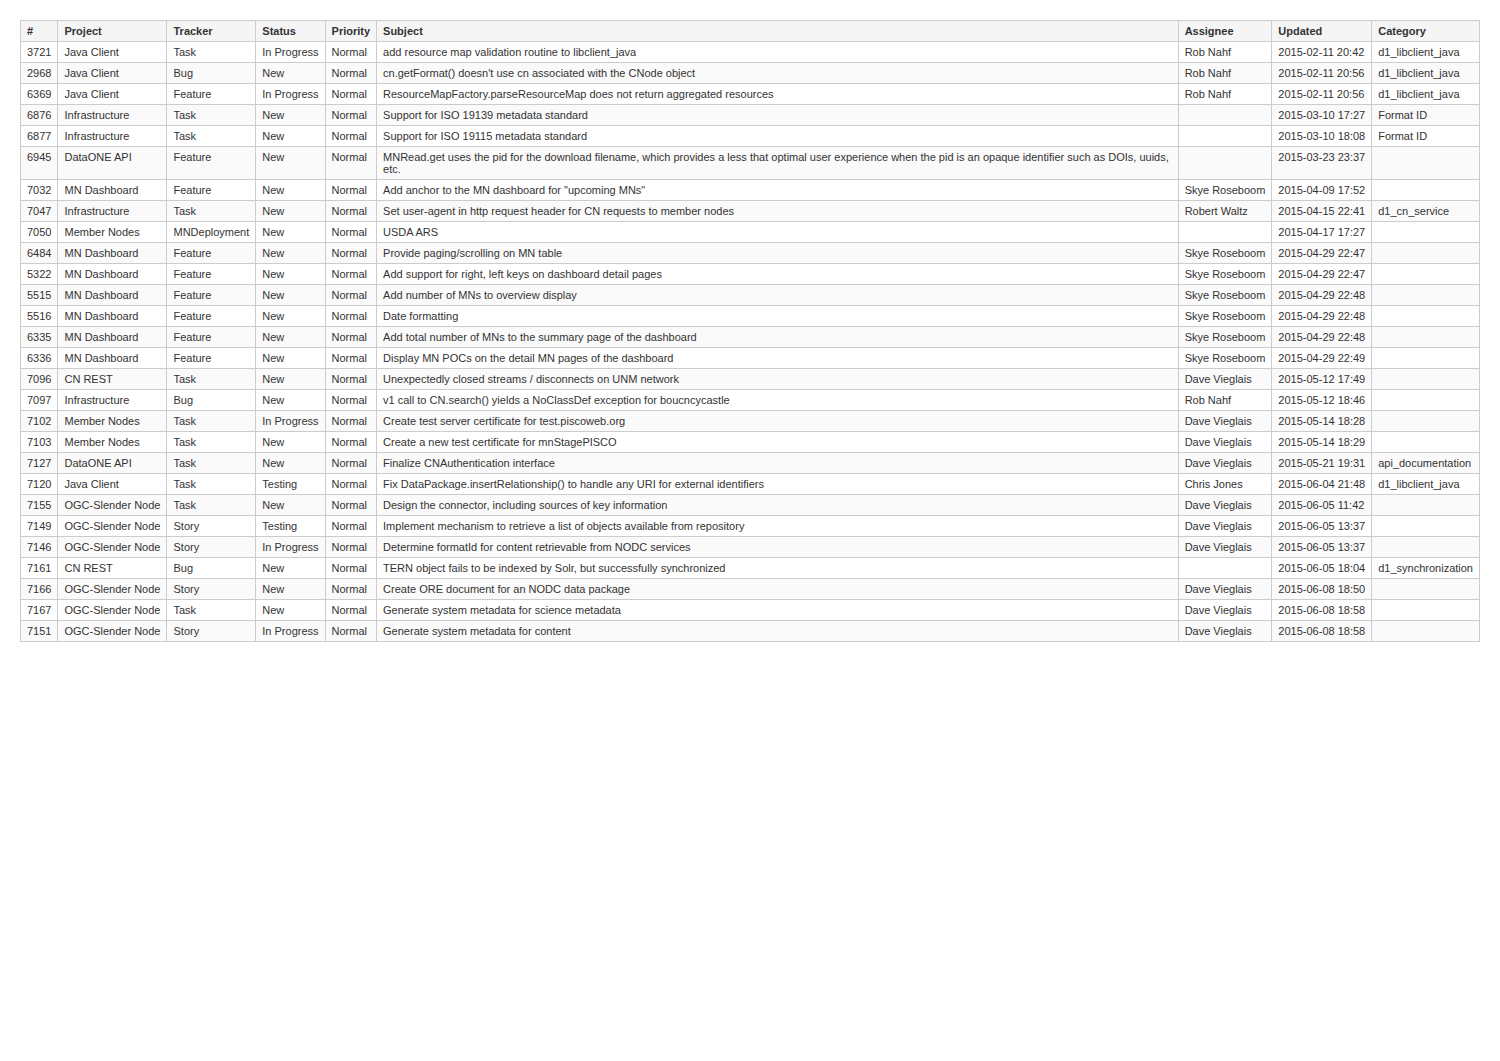| # | Project | Tracker | Status | Priority | Subject | Assignee | Updated | Category |
| --- | --- | --- | --- | --- | --- | --- | --- | --- |
| 3721 | Java Client | Task | In Progress | Normal | add resource map validation routine to libclient_java | Rob Nahf | 2015-02-11 20:42 | d1_libclient_java |
| 2968 | Java Client | Bug | New | Normal | cn.getFormat() doesn't use cn associated with the CNode object | Rob Nahf | 2015-02-11 20:56 | d1_libclient_java |
| 6369 | Java Client | Feature | In Progress | Normal | ResourceMapFactory.parseResourceMap does not return aggregated resources | Rob Nahf | 2015-02-11 20:56 | d1_libclient_java |
| 6876 | Infrastructure | Task | New | Normal | Support for ISO 19139 metadata standard | | 2015-03-10 17:27 | Format ID |
| 6877 | Infrastructure | Task | New | Normal | Support for ISO 19115 metadata standard | | 2015-03-10 18:08 | Format ID |
| 6945 | DataONE API | Feature | New | Normal | MNRead.get uses the pid for the download filename, which provides a less that optimal user experience when the pid is an opaque identifier such as DOIs, uuids, etc. | | 2015-03-23 23:37 | |
| 7032 | MN Dashboard | Feature | New | Normal | Add anchor to the MN dashboard for "upcoming MNs" | Skye Roseboom | 2015-04-09 17:52 | |
| 7047 | Infrastructure | Task | New | Normal | Set user-agent in http request header for CN requests to member nodes | Robert Waltz | 2015-04-15 22:41 | d1_cn_service |
| 7050 | Member Nodes | MNDeployment | New | Normal | USDA ARS | | 2015-04-17 17:27 | |
| 6484 | MN Dashboard | Feature | New | Normal | Provide paging/scrolling on MN table | Skye Roseboom | 2015-04-29 22:47 | |
| 5322 | MN Dashboard | Feature | New | Normal | Add support for right, left keys on dashboard detail pages | Skye Roseboom | 2015-04-29 22:47 | |
| 5515 | MN Dashboard | Feature | New | Normal | Add number of MNs to overview display | Skye Roseboom | 2015-04-29 22:48 | |
| 5516 | MN Dashboard | Feature | New | Normal | Date formatting | Skye Roseboom | 2015-04-29 22:48 | |
| 6335 | MN Dashboard | Feature | New | Normal | Add total number of MNs to the summary page of the dashboard | Skye Roseboom | 2015-04-29 22:48 | |
| 6336 | MN Dashboard | Feature | New | Normal | Display MN POCs on the detail MN pages of the dashboard | Skye Roseboom | 2015-04-29 22:49 | |
| 7096 | CN REST | Task | New | Normal | Unexpectedly closed streams / disconnects on UNM network | Dave Vieglais | 2015-05-12 17:49 | |
| 7097 | Infrastructure | Bug | New | Normal | v1 call to CN.search() yields a NoClassDef exception for boucncycastle | Rob Nahf | 2015-05-12 18:46 | |
| 7102 | Member Nodes | Task | In Progress | Normal | Create test server certificate for test.piscoweb.org | Dave Vieglais | 2015-05-14 18:28 | |
| 7103 | Member Nodes | Task | New | Normal | Create a new test certificate for mnStagePISCO | Dave Vieglais | 2015-05-14 18:29 | |
| 7127 | DataONE API | Task | New | Normal | Finalize CNAuthentication interface | Dave Vieglais | 2015-05-21 19:31 | api_documentation |
| 7120 | Java Client | Task | Testing | Normal | Fix DataPackage.insertRelationship() to handle any URI for external identifiers | Chris Jones | 2015-06-04 21:48 | d1_libclient_java |
| 7155 | OGC-Slender Node | Task | New | Normal | Design the connector, including sources of key information | Dave Vieglais | 2015-06-05 11:42 | |
| 7149 | OGC-Slender Node | Story | Testing | Normal | Implement mechanism to retrieve a list of objects available from repository | Dave Vieglais | 2015-06-05 13:37 | |
| 7146 | OGC-Slender Node | Story | In Progress | Normal | Determine formatId for content retrievable from NODC services | Dave Vieglais | 2015-06-05 13:37 | |
| 7161 | CN REST | Bug | New | Normal | TERN object fails to be indexed by Solr, but successfully synchronized | | 2015-06-05 18:04 | d1_synchronization |
| 7166 | OGC-Slender Node | Story | New | Normal | Create ORE document for an NODC data package | Dave Vieglais | 2015-06-08 18:50 | |
| 7167 | OGC-Slender Node | Task | New | Normal | Generate system metadata for science metadata | Dave Vieglais | 2015-06-08 18:58 | |
| 7151 | OGC-Slender Node | Story | In Progress | Normal | Generate system metadata for content | Dave Vieglais | 2015-06-08 18:58 | |